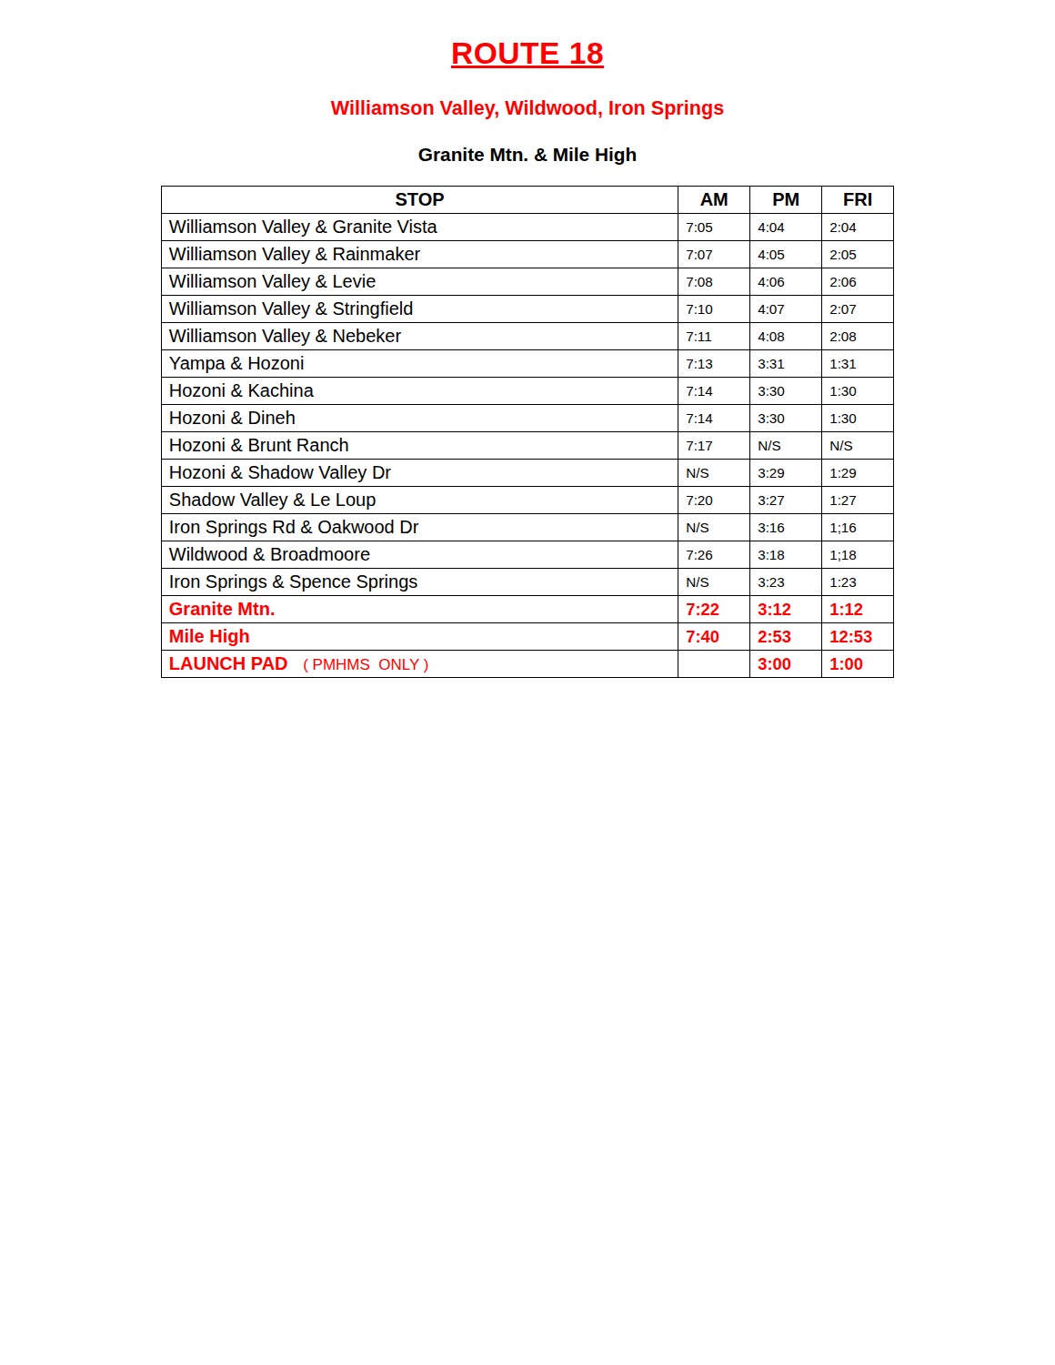ROUTE 18
Williamson Valley, Wildwood, Iron Springs
Granite Mtn. & Mile High
| STOP | AM | PM | FRI |
| --- | --- | --- | --- |
| Williamson Valley & Granite Vista | 7:05 | 4:04 | 2:04 |
| Williamson Valley & Rainmaker | 7:07 | 4:05 | 2:05 |
| Williamson Valley & Levie | 7:08 | 4:06 | 2:06 |
| Williamson Valley & Stringfield | 7:10 | 4:07 | 2:07 |
| Williamson Valley & Nebeker | 7:11 | 4:08 | 2:08 |
| Yampa & Hozoni | 7:13 | 3:31 | 1:31 |
| Hozoni & Kachina | 7:14 | 3:30 | 1:30 |
| Hozoni & Dineh | 7:14 | 3:30 | 1:30 |
| Hozoni & Brunt Ranch | 7:17 | N/S | N/S |
| Hozoni & Shadow Valley Dr | N/S | 3:29 | 1:29 |
| Shadow Valley & Le Loup | 7:20 | 3:27 | 1:27 |
| Iron Springs Rd & Oakwood Dr | N/S | 3:16 | 1;16 |
| Wildwood & Broadmoore | 7:26 | 3:18 | 1;18 |
| Iron Springs & Spence Springs | N/S | 3:23 | 1:23 |
| Granite Mtn. | 7:22 | 3:12 | 1:12 |
| Mile High | 7:40 | 2:53 | 12:53 |
| LAUNCH PAD ( PMHMS ONLY ) | | 3:00 | 1:00 |